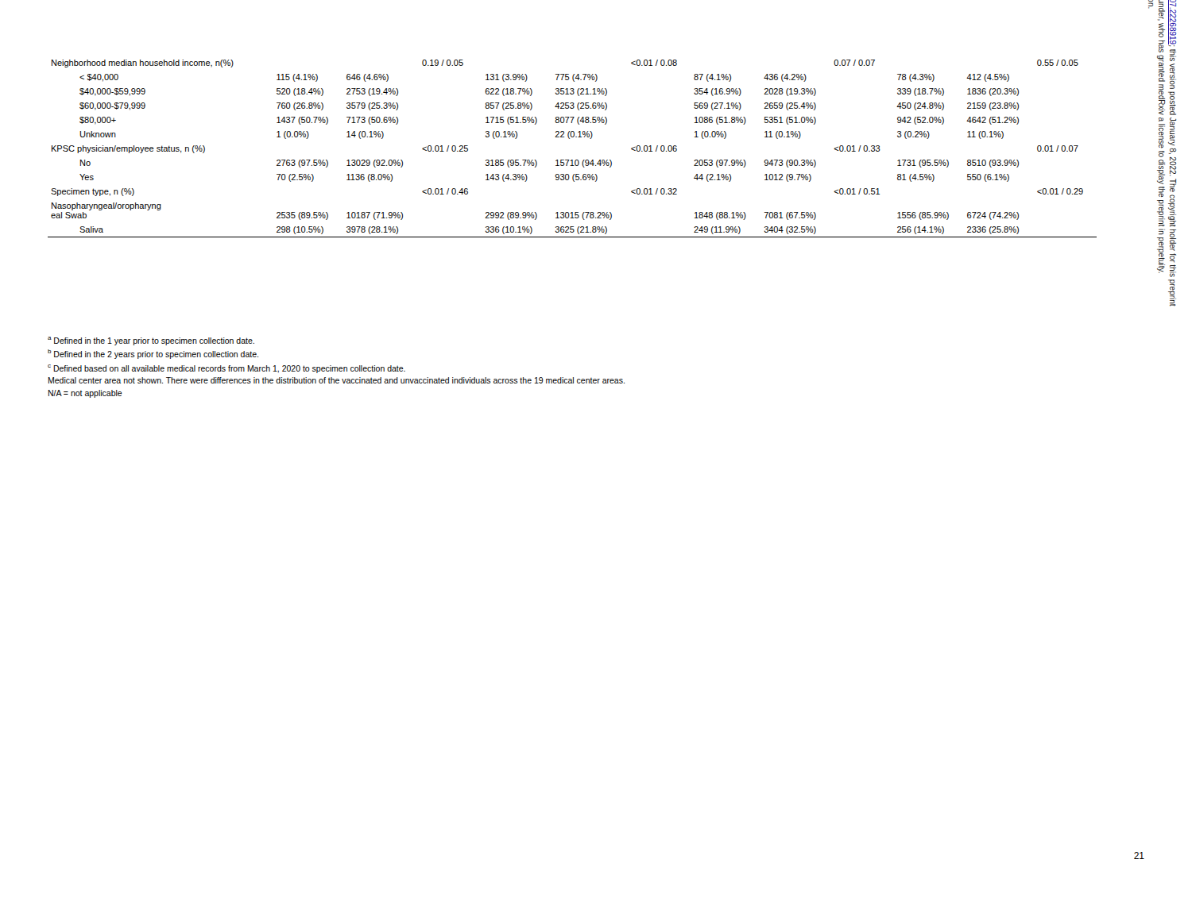medRxiv preprint doi: https://doi.org/10.1101/2022.01.07.22268919; this version posted January 8, 2022. The copyright holder for this preprint
(which was not certified by peer review) is the author/funder, who has granted medRxiv a license to display the preprint in perpetuity.
All rights reserved. No reuse allowed without permission.
| Neighborhood median household income, n(%) | | | 0.19 / 0.05 | | | <0.01 / 0.08 | | | 0.07 / 0.07 | | | 0.55 / 0.05 |
| < $40,000 | 115 (4.1%) | 646 (4.6%) | | 131 (3.9%) | 775 (4.7%) | | 87 (4.1%) | 436 (4.2%) | | 78 (4.3%) | 412 (4.5%) | |
| $40,000-$59,999 | 520 (18.4%) | 2753 (19.4%) | | 622 (18.7%) | 3513 (21.1%) | | 354 (16.9%) | 2028 (19.3%) | | 339 (18.7%) | 1836 (20.3%) | |
| $60,000-$79,999 | 760 (26.8%) | 3579 (25.3%) | | 857 (25.8%) | 4253 (25.6%) | | 569 (27.1%) | 2659 (25.4%) | | 450 (24.8%) | 2159 (23.8%) | |
| $80,000+ | 1437 (50.7%) | 7173 (50.6%) | | 1715 (51.5%) | 8077 (48.5%) | | 1086 (51.8%) | 5351 (51.0%) | | 942 (52.0%) | 4642 (51.2%) | |
| Unknown | 1 (0.0%) | 14 (0.1%) | | 3 (0.1%) | 22 (0.1%) | | 1 (0.0%) | 11 (0.1%) | | 3 (0.2%) | 11 (0.1%) | |
| KPSC physician/employee status, n (%) | | | <0.01 / 0.25 | | | <0.01 / 0.06 | | | <0.01 / 0.33 | | | 0.01 / 0.07 |
| No | 2763 (97.5%) | 13029 (92.0%) | | 3185 (95.7%) | 15710 (94.4%) | | 2053 (97.9%) | 9473 (90.3%) | | 1731 (95.5%) | 8510 (93.9%) | |
| Yes | 70 (2.5%) | 1136 (8.0%) | | 143 (4.3%) | 930 (5.6%) | | 44 (2.1%) | 1012 (9.7%) | | 81 (4.5%) | 550 (6.1%) | |
| Specimen type, n (%) | | | <0.01 / 0.46 | | | <0.01 / 0.32 | | | <0.01 / 0.51 | | | <0.01 / 0.29 |
| Nasopharyngeal/oropharyng eal Swab | 2535 (89.5%) | 10187 (71.9%) | | 2992 (89.9%) | 13015 (78.2%) | | 1848 (88.1%) | 7081 (67.5%) | | 1556 (85.9%) | 6724 (74.2%) | |
| Saliva | 298 (10.5%) | 3978 (28.1%) | | 336 (10.1%) | 3625 (21.8%) | | 249 (11.9%) | 3404 (32.5%) | | 256 (14.1%) | 2336 (25.8%) | |
a Defined in the 1 year prior to specimen collection date.
b Defined in the 2 years prior to specimen collection date.
c Defined based on all available medical records from March 1, 2020 to specimen collection date.
Medical center area not shown. There were differences in the distribution of the vaccinated and unvaccinated individuals across the 19 medical center areas.
N/A = not applicable
21